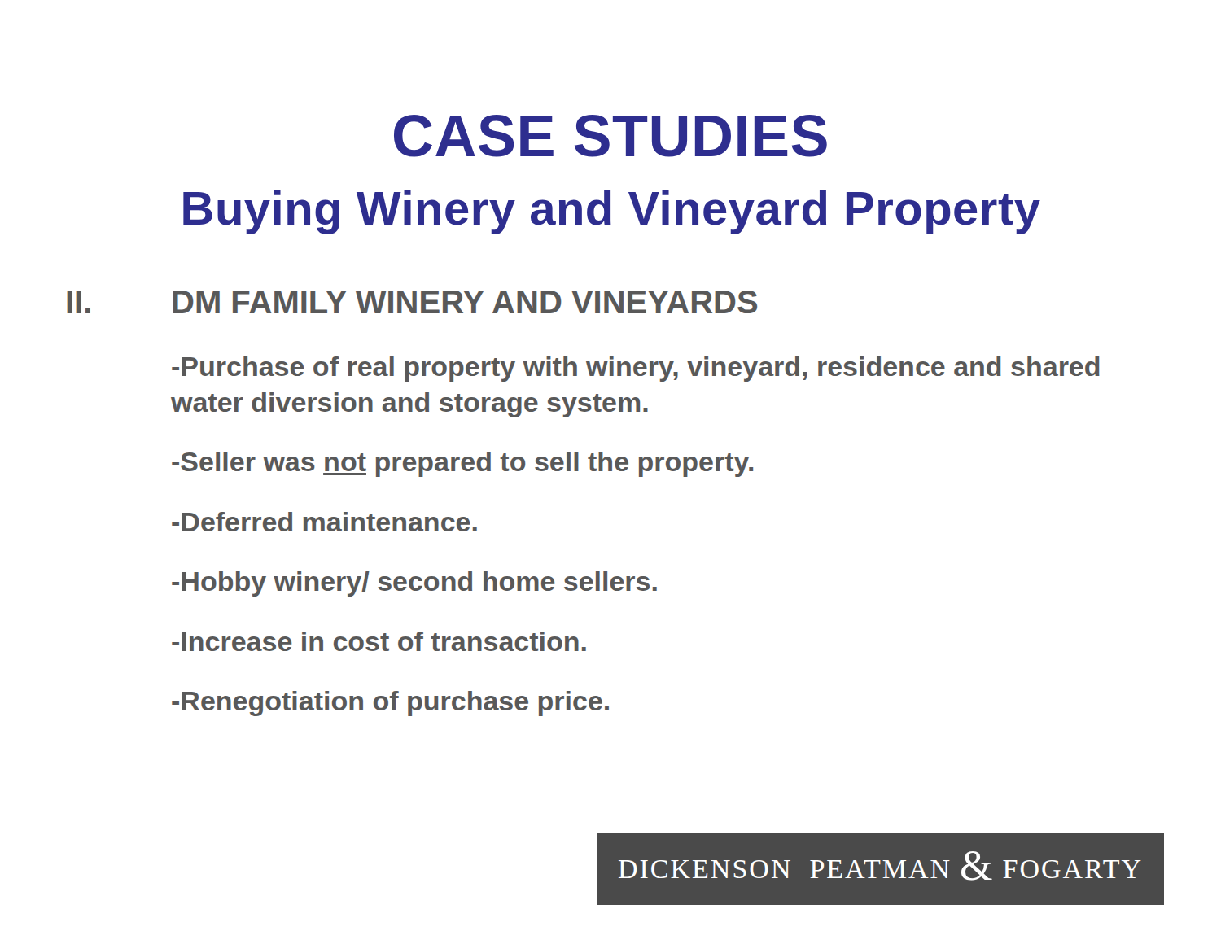CASE STUDIES
Buying Winery and Vineyard Property
II.
DM FAMILY WINERY AND VINEYARDS
-Purchase of real property with winery, vineyard, residence and shared water diversion and storage system.
-Seller was not prepared to sell the property.
-Deferred maintenance.
-Hobby winery/ second home sellers.
-Increase in cost of transaction.
-Renegotiation of purchase price.
DICKENSON PEATMAN & FOGARTY